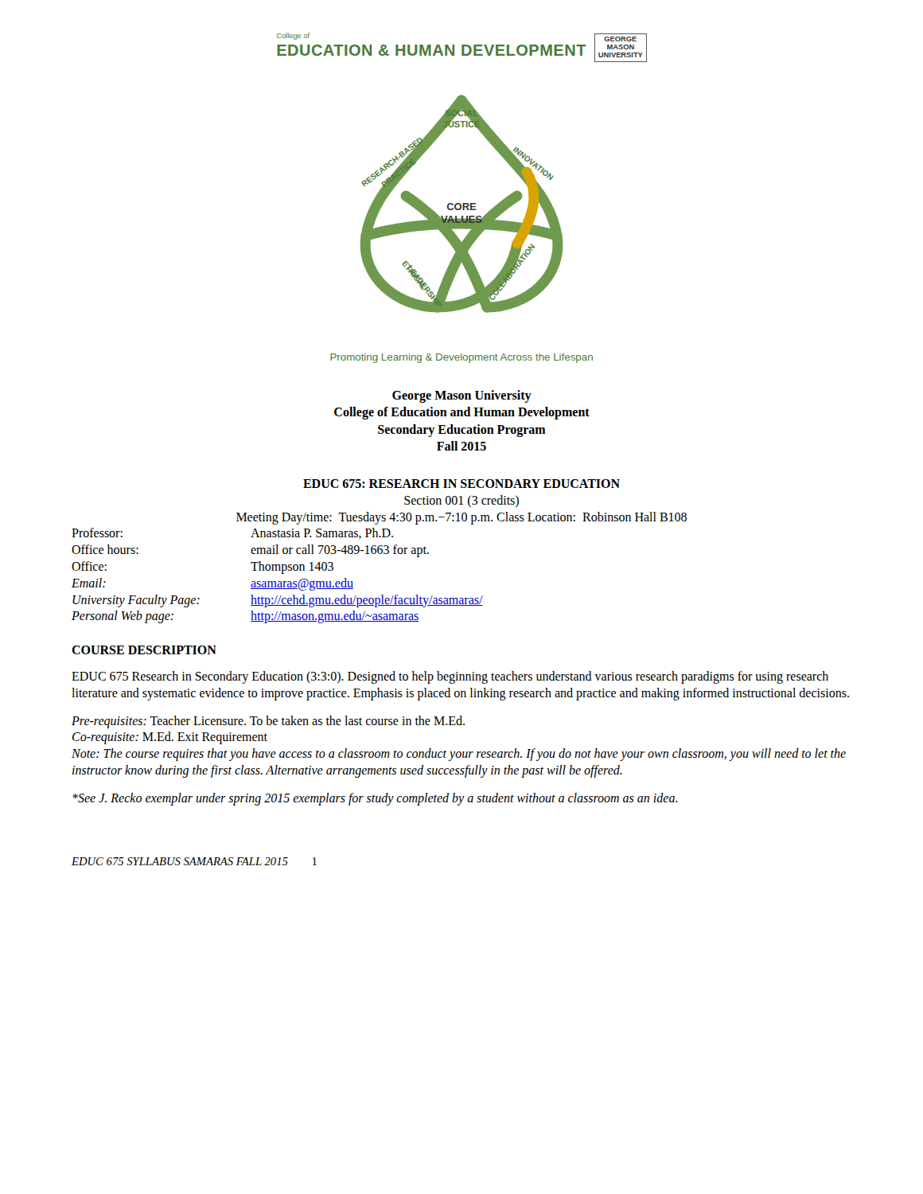College of EDUCATION & HUMAN DEVELOPMENT
GEORGE
MASON
UNIVERSITY
SOCIAL JUSTICE RESEARCH-BASED PRACTICE INNOVATION ETHICAL LEADERSHIP COLLABORATION CORE VALUES
Promoting Learning & Development Across the Lifespan
George Mason University
College of Education and Human Development
Secondary Education Program
Fall 2015
EDUC 675: RESEARCH IN SECONDARY EDUCATION
Section 001 (3 credits)
Meeting Day/time: Tuesdays 4:30 p.m.−7:10 p.m. Class Location: Robinson Hall B108
| Professor: | Anastasia P. Samaras, Ph.D. |
| Office hours: | email or call 703-489-1663 for apt. |
| Office: | Thompson 1403 |
| Email: | asamaras@gmu.edu |
| University Faculty Page: | http://cehd.gmu.edu/people/faculty/asamaras/ |
| Personal Web page: | http://mason.gmu.edu/~asamaras |
COURSE DESCRIPTION
EDUC 675 Research in Secondary Education (3:3:0). Designed to help beginning teachers understand various research paradigms for using research literature and systematic evidence to improve practice. Emphasis is placed on linking research and practice and making informed instructional decisions.
Pre-requisites: Teacher Licensure. To be taken as the last course in the M.Ed.
Co-requisite: M.Ed. Exit Requirement
Note: The course requires that you have access to a classroom to conduct your research. If you do not have your own classroom, you will need to let the instructor know during the first class. Alternative arrangements used successfully in the past will be offered.
*See J. Recko exemplar under spring 2015 exemplars for study completed by a student without a classroom as an idea.
EDUC 675 SYLLABUS SAMARAS FALL 2015 1